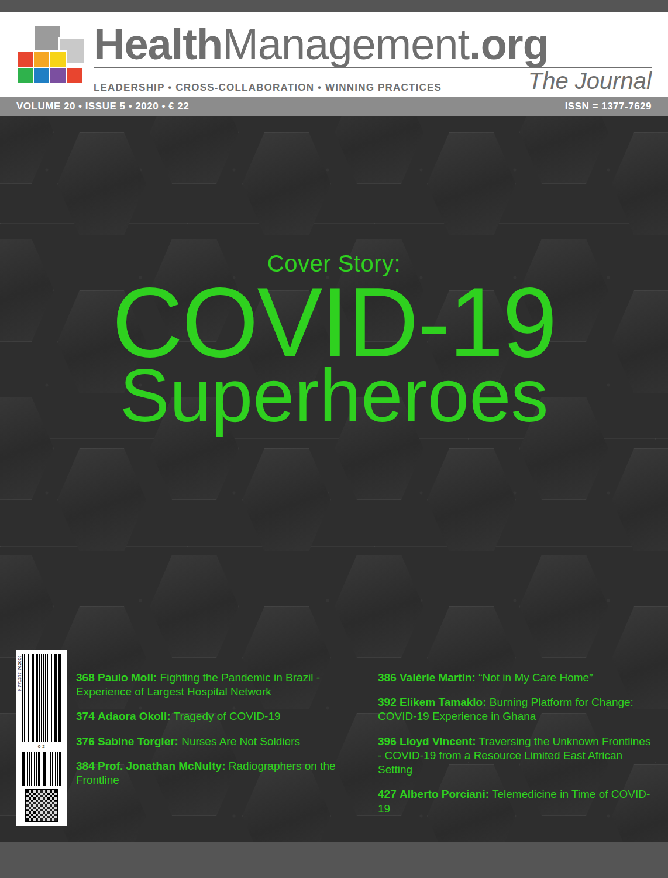Health Management.org
Leadership • Cross-Collaboration • Winning Practices
The Journal
VOLUME 20 • ISSUE 5 • 2020 • € 22 ISSN = 1377-7629
Cover Story:
COVID-19
Superheroes
9 771377 762006
0 2
368 Paulo Moll: Fighting the Pandemic in Brazil - Experience of Largest Hospital Network
374 Adaora Okoli: Tragedy of COVID-19
376 Sabine Torgler: Nurses Are Not Soldiers
384 Prof. Jonathan McNulty: Radiographers on the Frontline
386 Valérie Martin: “Not in My Care Home”
392 Elikem Tamaklo: Burning Platform for Change: COVID-19 Experience in Ghana
396 Lloyd Vincent: Traversing the Unknown Frontlines - COVID-19 from a Resource Limited East African Setting
427 Alberto Porciani: Telemedicine in Time of COVID-19